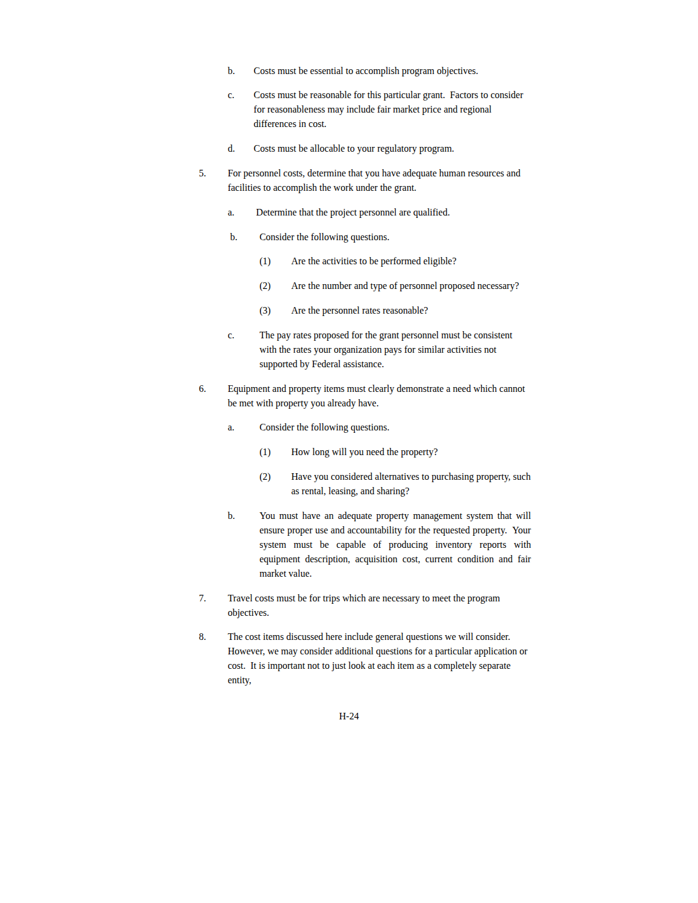b. Costs must be essential to accomplish program objectives.
c. Costs must be reasonable for this particular grant. Factors to consider for reasonableness may include fair market price and regional differences in cost.
d. Costs must be allocable to your regulatory program.
5. For personnel costs, determine that you have adequate human resources and facilities to accomplish the work under the grant.
a. Determine that the project personnel are qualified.
b. Consider the following questions.
(1) Are the activities to be performed eligible?
(2) Are the number and type of personnel proposed necessary?
(3) Are the personnel rates reasonable?
c. The pay rates proposed for the grant personnel must be consistent with the rates your organization pays for similar activities not supported by Federal assistance.
6. Equipment and property items must clearly demonstrate a need which cannot be met with property you already have.
a. Consider the following questions.
(1) How long will you need the property?
(2) Have you considered alternatives to purchasing property, such as rental, leasing, and sharing?
b. You must have an adequate property management system that will ensure proper use and accountability for the requested property. Your system must be capable of producing inventory reports with equipment description, acquisition cost, current condition and fair market value.
7. Travel costs must be for trips which are necessary to meet the program objectives.
8. The cost items discussed here include general questions we will consider. However, we may consider additional questions for a particular application or cost. It is important not to just look at each item as a completely separate entity,
H-24